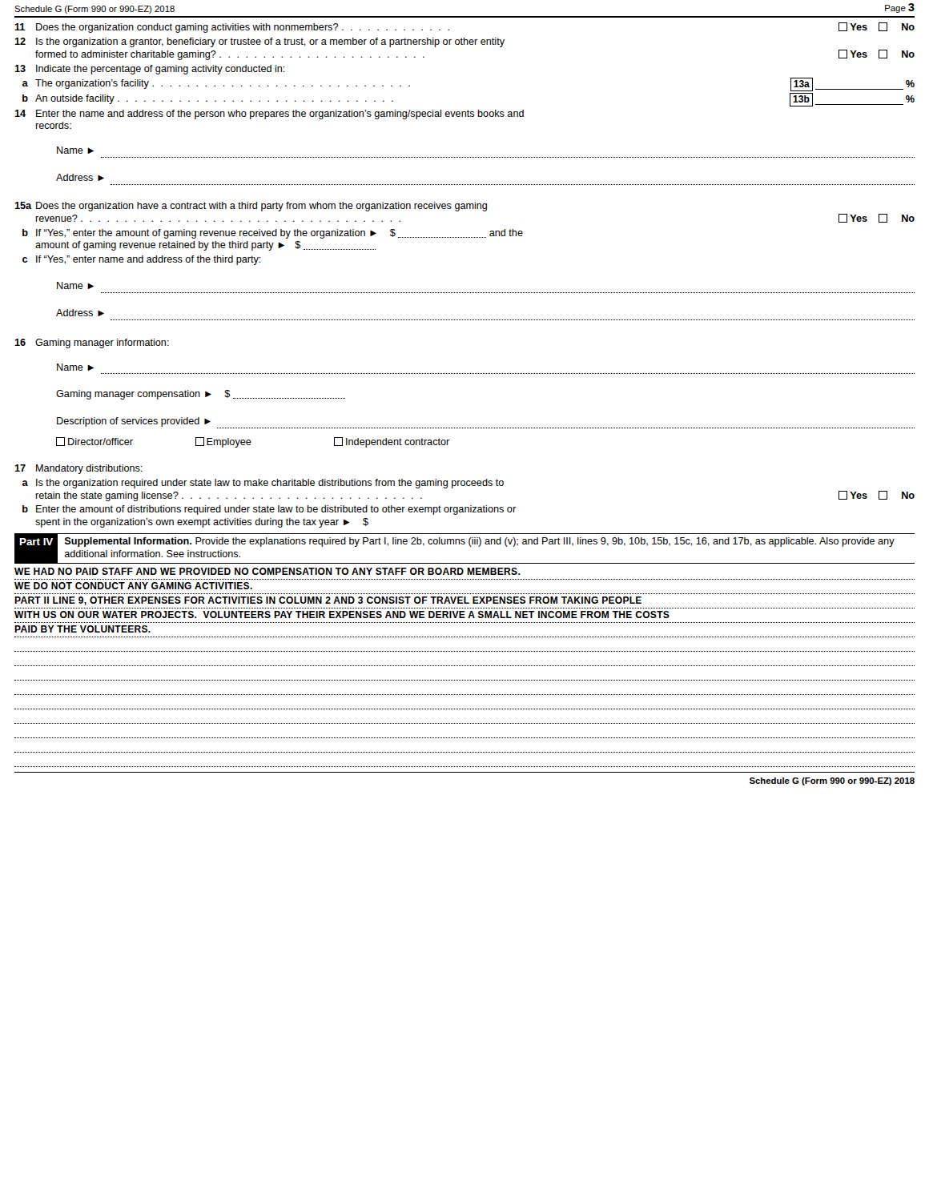Schedule G (Form 990 or 990-EZ) 2018
Page 3
| 11 | Does the organization conduct gaming activities with nonmembers? . . . . . . . . . . . . . | Yes No |
| 12 | Is the organization a grantor, beneficiary or trustee of a trust, or a member of a partnership or other entity formed to administer charitable gaming? . . . . . . . . . . . . . . . . . . . . . . . . | Yes No |
| 13 | Indicate the percentage of gaming activity conducted in: |
| a | The organization’s facility . . . . . . . . . . . . . . . . . . . . . . . . . . . . . . | 13a % |
| b | An outside facility . . . . . . . . . . . . . . . . . . . . . . . . . . . . . . . . | 13b % |
| 14 | Enter the name and address of the person who prepares the organization’s gaming/special events books and records: |
Name ►
Address ►
| 15a | Does the organization have a contract with a third party from whom the organization receives gaming revenue? . . . . . . . . . . . . . . . . . . . . . . . . . . . . . . . . . . . . . | Yes No |
| b | If “Yes,” enter the amount of gaming revenue received by the organization ► $ and the amount of gaming revenue retained by the third party ► $ |
| c | If “Yes,” enter name and address of the third party: |
Name ►
Address ►
| 16 | Gaming manager information: |
Name ►
Gaming manager compensation ► $
Description of services provided ►
Director/officer Employee Independent contractor
| 17 | Mandatory distributions: |
| a | Is the organization required under state law to make charitable distributions from the gaming proceeds to retain the state gaming license? . . . . . . . . . . . . . . . . . . . . . . . . . . . . | Yes No |
| b | Enter the amount of distributions required under state law to be distributed to other exempt organizations or spent in the organization’s own exempt activities during the tax year ► $ |
Part IV
Supplemental Information. Provide the explanations required by Part I, line 2b, columns (iii) and (v); and Part III, lines 9, 9b, 10b, 15b, 15c, 16, and 17b, as applicable. Also provide any additional information. See instructions.
WE HAD NO PAID STAFF AND WE PROVIDED NO COMPENSATION TO ANY STAFF OR BOARD MEMBERS.
WE DO NOT CONDUCT ANY GAMING ACTIVITIES.
PART II LINE 9, OTHER EXPENSES FOR ACTIVITIES IN COLUMN 2 AND 3 CONSIST OF TRAVEL EXPENSES FROM TAKING PEOPLE
WITH US ON OUR WATER PROJECTS. VOLUNTEERS PAY THEIR EXPENSES AND WE DERIVE A SMALL NET INCOME FROM THE COSTS
PAID BY THE VOLUNTEERS.
Schedule G (Form 990 or 990-EZ) 2018